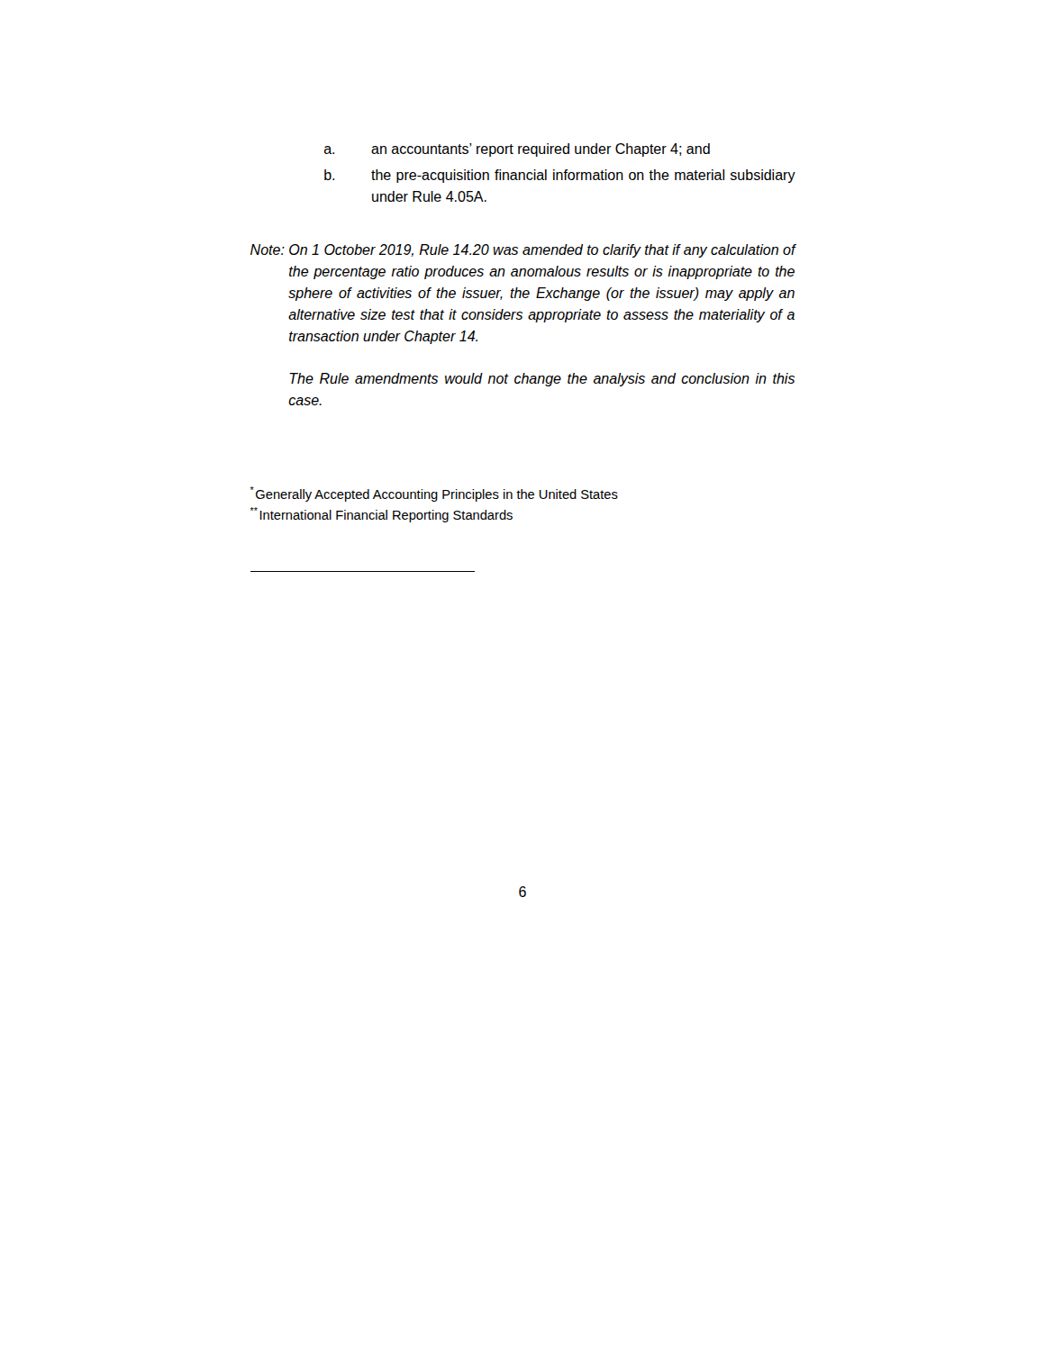a.
an accountants’ report required under Chapter 4; and
b.
the pre-acquisition financial information on the material subsidiary under Rule 4.05A.
Note:
On 1 October 2019, Rule 14.20 was amended to clarify that if any calculation of the percentage ratio produces an anomalous results or is inappropriate to the sphere of activities of the issuer, the Exchange (or the issuer) may apply an alternative size test that it considers appropriate to assess the materiality of a transaction under Chapter 14.
The Rule amendments would not change the analysis and conclusion in this case.
*Generally Accepted Accounting Principles in the United States
**International Financial Reporting Standards
6